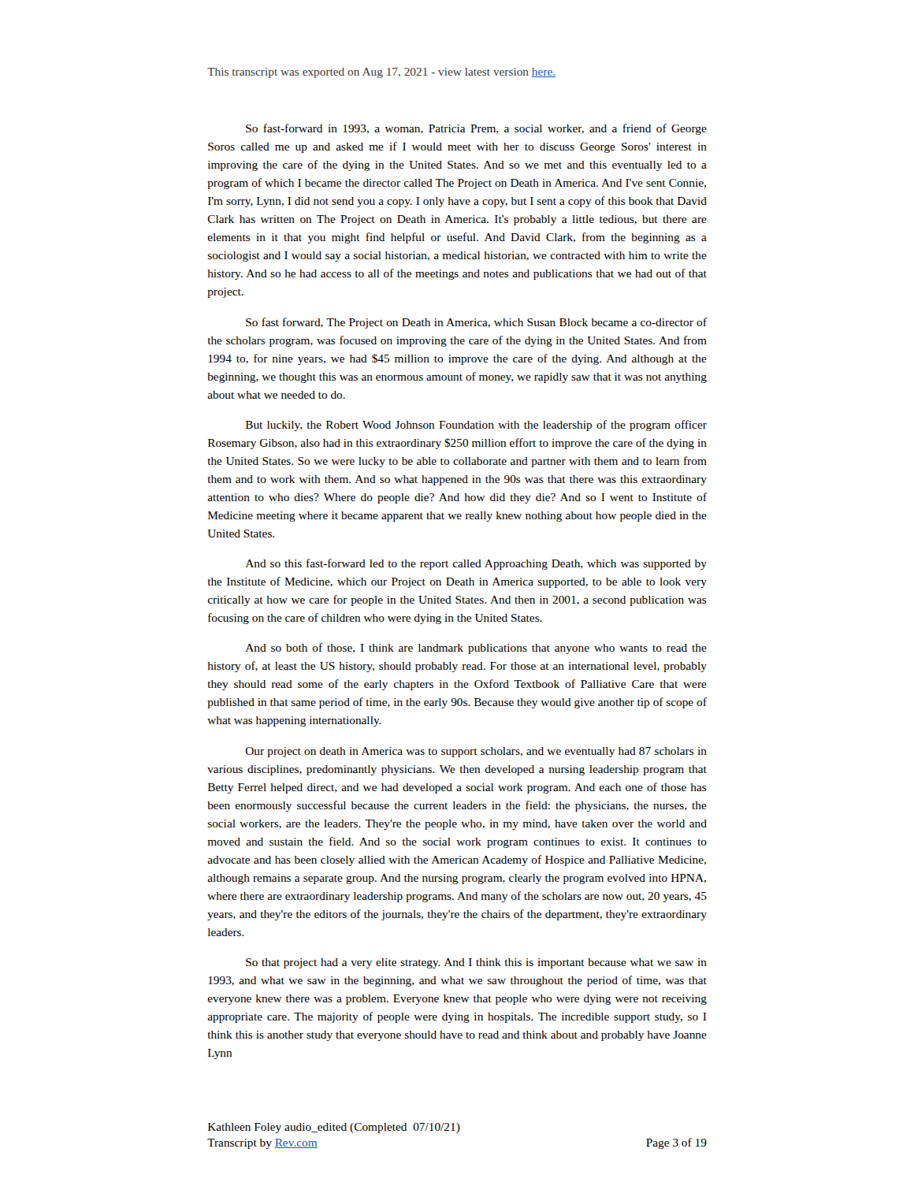This transcript was exported on Aug 17, 2021 - view latest version here.
So fast-forward in 1993, a woman, Patricia Prem, a social worker, and a friend of George Soros called me up and asked me if I would meet with her to discuss George Soros' interest in improving the care of the dying in the United States. And so we met and this eventually led to a program of which I became the director called The Project on Death in America. And I've sent Connie, I'm sorry, Lynn, I did not send you a copy. I only have a copy, but I sent a copy of this book that David Clark has written on The Project on Death in America. It's probably a little tedious, but there are elements in it that you might find helpful or useful. And David Clark, from the beginning as a sociologist and I would say a social historian, a medical historian, we contracted with him to write the history. And so he had access to all of the meetings and notes and publications that we had out of that project.
So fast forward, The Project on Death in America, which Susan Block became a co-director of the scholars program, was focused on improving the care of the dying in the United States. And from 1994 to, for nine years, we had $45 million to improve the care of the dying. And although at the beginning, we thought this was an enormous amount of money, we rapidly saw that it was not anything about what we needed to do.
But luckily, the Robert Wood Johnson Foundation with the leadership of the program officer Rosemary Gibson, also had in this extraordinary $250 million effort to improve the care of the dying in the United States. So we were lucky to be able to collaborate and partner with them and to learn from them and to work with them. And so what happened in the 90s was that there was this extraordinary attention to who dies? Where do people die? And how did they die? And so I went to Institute of Medicine meeting where it became apparent that we really knew nothing about how people died in the United States.
And so this fast-forward led to the report called Approaching Death, which was supported by the Institute of Medicine, which our Project on Death in America supported, to be able to look very critically at how we care for people in the United States. And then in 2001, a second publication was focusing on the care of children who were dying in the United States.
And so both of those, I think are landmark publications that anyone who wants to read the history of, at least the US history, should probably read. For those at an international level, probably they should read some of the early chapters in the Oxford Textbook of Palliative Care that were published in that same period of time, in the early 90s. Because they would give another tip of scope of what was happening internationally.
Our project on death in America was to support scholars, and we eventually had 87 scholars in various disciplines, predominantly physicians. We then developed a nursing leadership program that Betty Ferrel helped direct, and we had developed a social work program. And each one of those has been enormously successful because the current leaders in the field: the physicians, the nurses, the social workers, are the leaders. They're the people who, in my mind, have taken over the world and moved and sustain the field. And so the social work program continues to exist. It continues to advocate and has been closely allied with the American Academy of Hospice and Palliative Medicine, although remains a separate group. And the nursing program, clearly the program evolved into HPNA, where there are extraordinary leadership programs. And many of the scholars are now out, 20 years, 45 years, and they're the editors of the journals, they're the chairs of the department, they're extraordinary leaders.
So that project had a very elite strategy. And I think this is important because what we saw in 1993, and what we saw in the beginning, and what we saw throughout the period of time, was that everyone knew there was a problem. Everyone knew that people who were dying were not receiving appropriate care. The majority of people were dying in hospitals. The incredible support study, so I think this is another study that everyone should have to read and think about and probably have Joanne Lynn
Kathleen Foley audio_edited (Completed 07/10/21)
Transcript by Rev.com
Page 3 of 19